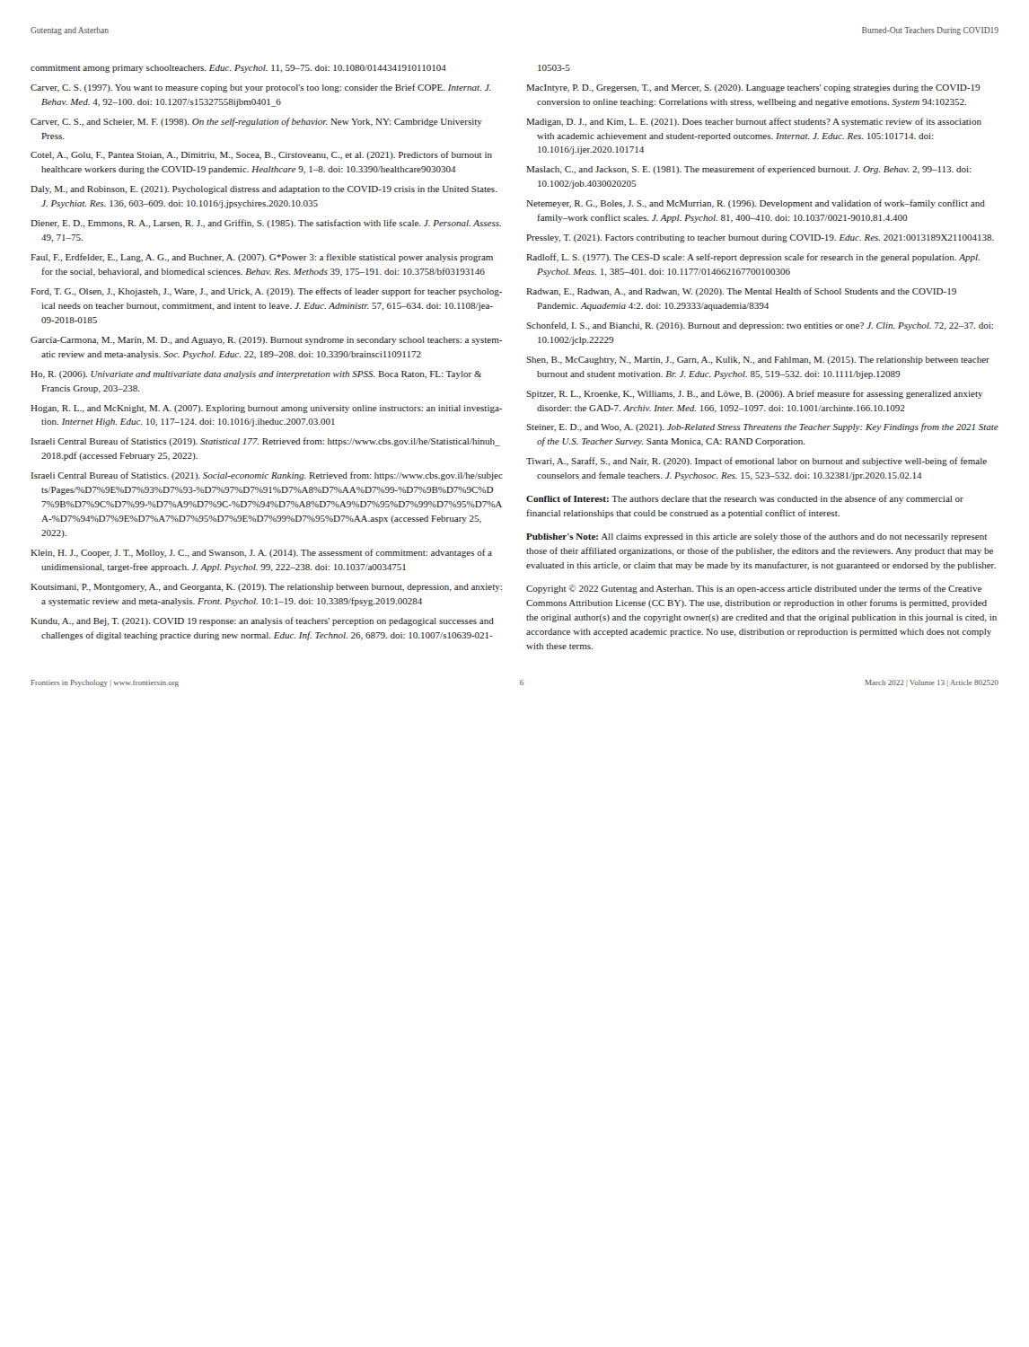Gutentag and Asterhan
Burned-Out Teachers During COVID19
commitment among primary schoolteachers. Educ. Psychol. 11, 59–75. doi: 10.1080/0144341910110104
Carver, C. S. (1997). You want to measure coping but your protocol's too long: consider the Brief COPE. Internat. J. Behav. Med. 4, 92–100. doi: 10.1207/s15327558ijbm0401_6
Carver, C. S., and Scheier, M. F. (1998). On the self-regulation of behavior. New York, NY: Cambridge University Press.
Cotel, A., Golu, F., Pantea Stoian, A., Dimitriu, M., Socea, B., Cirstoveanu, C., et al. (2021). Predictors of burnout in healthcare workers during the COVID-19 pandemic. Healthcare 9, 1–8. doi: 10.3390/healthcare9030304
Daly, M., and Robinson, E. (2021). Psychological distress and adaptation to the COVID-19 crisis in the United States. J. Psychiat. Res. 136, 603–609. doi: 10.1016/j.jpsychires.2020.10.035
Diener, E. D., Emmons, R. A., Larsen, R. J., and Griffin, S. (1985). The satisfaction with life scale. J. Personal. Assess. 49, 71–75.
Faul, F., Erdfelder, E., Lang, A. G., and Buchner, A. (2007). G*Power 3: a flexible statistical power analysis program for the social, behavioral, and biomedical sciences. Behav. Res. Methods 39, 175–191. doi: 10.3758/bf03193146
Ford, T. G., Olsen, J., Khojasteh, J., Ware, J., and Urick, A. (2019). The effects of leader support for teacher psychological needs on teacher burnout, commitment, and intent to leave. J. Educ. Administr. 57, 615–634. doi: 10.1108/jea-09-2018-0185
García-Carmona, M., Marín, M. D., and Aguayo, R. (2019). Burnout syndrome in secondary school teachers: a systematic review and meta-analysis. Soc. Psychol. Educ. 22, 189–208. doi: 10.3390/brainsci11091172
Ho, R. (2006). Univariate and multivariate data analysis and interpretation with SPSS. Boca Raton, FL: Taylor & Francis Group, 203–238.
Hogan, R. L., and McKnight, M. A. (2007). Exploring burnout among university online instructors: an initial investigation. Internet High. Educ. 10, 117–124. doi: 10.1016/j.iheduc.2007.03.001
Israeli Central Bureau of Statistics (2019). Statistical 177. Retrieved from: https://www.cbs.gov.il/he/Statistical/hinuh_2018.pdf (accessed February 25, 2022).
Israeli Central Bureau of Statistics. (2021). Social-economic Ranking. Retrieved from: https://www.cbs.gov.il/he/subjects/Pages/%D7%9E%D7%93%D7%93-%D7%97%D7%91%D7%A8%D7%AA%D7%99-%D7%9B%D7%9C%D7%9B%D7%9C%D7%99-%D7%A9%D7%9C-%D7%94%D7%A8%D7%A9%D7%95%D7%99%D7%95%D7%AA-%D7%94%D7%9E%D7%A7%D7%95%D7%9E%D7%99%D7%95%D7%AA.aspx (accessed February 25, 2022).
Klein, H. J., Cooper, J. T., Molloy, J. C., and Swanson, J. A. (2014). The assessment of commitment: advantages of a unidimensional, target-free approach. J. Appl. Psychol. 99, 222–238. doi: 10.1037/a0034751
Koutsimani, P., Montgomery, A., and Georganta, K. (2019). The relationship between burnout, depression, and anxiety: a systematic review and meta-analysis. Front. Psychol. 10:1–19. doi: 10.3389/fpsyg.2019.00284
Kundu, A., and Bej, T. (2021). COVID 19 response: an analysis of teachers' perception on pedagogical successes and challenges of digital teaching practice during new normal. Educ. Inf. Technol. 26, 6879. doi: 10.1007/s10639-021-10503-5
MacIntyre, P. D., Gregersen, T., and Mercer, S. (2020). Language teachers' coping strategies during the COVID-19 conversion to online teaching: Correlations with stress, wellbeing and negative emotions. System 94:102352.
Madigan, D. J., and Kim, L. E. (2021). Does teacher burnout affect students? A systematic review of its association with academic achievement and student-reported outcomes. Internat. J. Educ. Res. 105:101714. doi: 10.1016/j.ijer.2020.101714
Maslach, C., and Jackson, S. E. (1981). The measurement of experienced burnout. J. Org. Behav. 2, 99–113. doi: 10.1002/job.4030020205
Netemeyer, R. G., Boles, J. S., and McMurrian, R. (1996). Development and validation of work–family conflict and family–work conflict scales. J. Appl. Psychol. 81, 400–410. doi: 10.1037/0021-9010.81.4.400
Pressley, T. (2021). Factors contributing to teacher burnout during COVID-19. Educ. Res. 2021:0013189X211004138.
Radloff, L. S. (1977). The CES-D scale: A self-report depression scale for research in the general population. Appl. Psychol. Meas. 1, 385–401. doi: 10.1177/014662167700100306
Radwan, E., Radwan, A., and Radwan, W. (2020). The Mental Health of School Students and the COVID-19 Pandemic. Aquademia 4:2. doi: 10.29333/aquademia/8394
Schonfeld, I. S., and Bianchi, R. (2016). Burnout and depression: two entities or one? J. Clin. Psychol. 72, 22–37. doi: 10.1002/jclp.22229
Shen, B., McCaughtry, N., Martin, J., Garn, A., Kulik, N., and Fahlman, M. (2015). The relationship between teacher burnout and student motivation. Br. J. Educ. Psychol. 85, 519–532. doi: 10.1111/bjep.12089
Spitzer, R. L., Kroenke, K., Williams, J. B., and Löwe, B. (2006). A brief measure for assessing generalized anxiety disorder: the GAD-7. Archiv. Inter. Med. 166, 1092–1097. doi: 10.1001/archinte.166.10.1092
Steiner, E. D., and Woo, A. (2021). Job-Related Stress Threatens the Teacher Supply: Key Findings from the 2021 State of the U.S. Teacher Survey. Santa Monica, CA: RAND Corporation.
Tiwari, A., Saraff, S., and Nair, R. (2020). Impact of emotional labor on burnout and subjective well-being of female counselors and female teachers. J. Psychosoc. Res. 15, 523–532. doi: 10.32381/jpr.2020.15.02.14
Conflict of Interest: The authors declare that the research was conducted in the absence of any commercial or financial relationships that could be construed as a potential conflict of interest.
Publisher's Note: All claims expressed in this article are solely those of the authors and do not necessarily represent those of their affiliated organizations, or those of the publisher, the editors and the reviewers. Any product that may be evaluated in this article, or claim that may be made by its manufacturer, is not guaranteed or endorsed by the publisher.
Copyright © 2022 Gutentag and Asterhan. This is an open-access article distributed under the terms of the Creative Commons Attribution License (CC BY). The use, distribution or reproduction in other forums is permitted, provided the original author(s) and the copyright owner(s) are credited and that the original publication in this journal is cited, in accordance with accepted academic practice. No use, distribution or reproduction is permitted which does not comply with these terms.
Frontiers in Psychology | www.frontiersin.org
6
March 2022 | Volume 13 | Article 802520